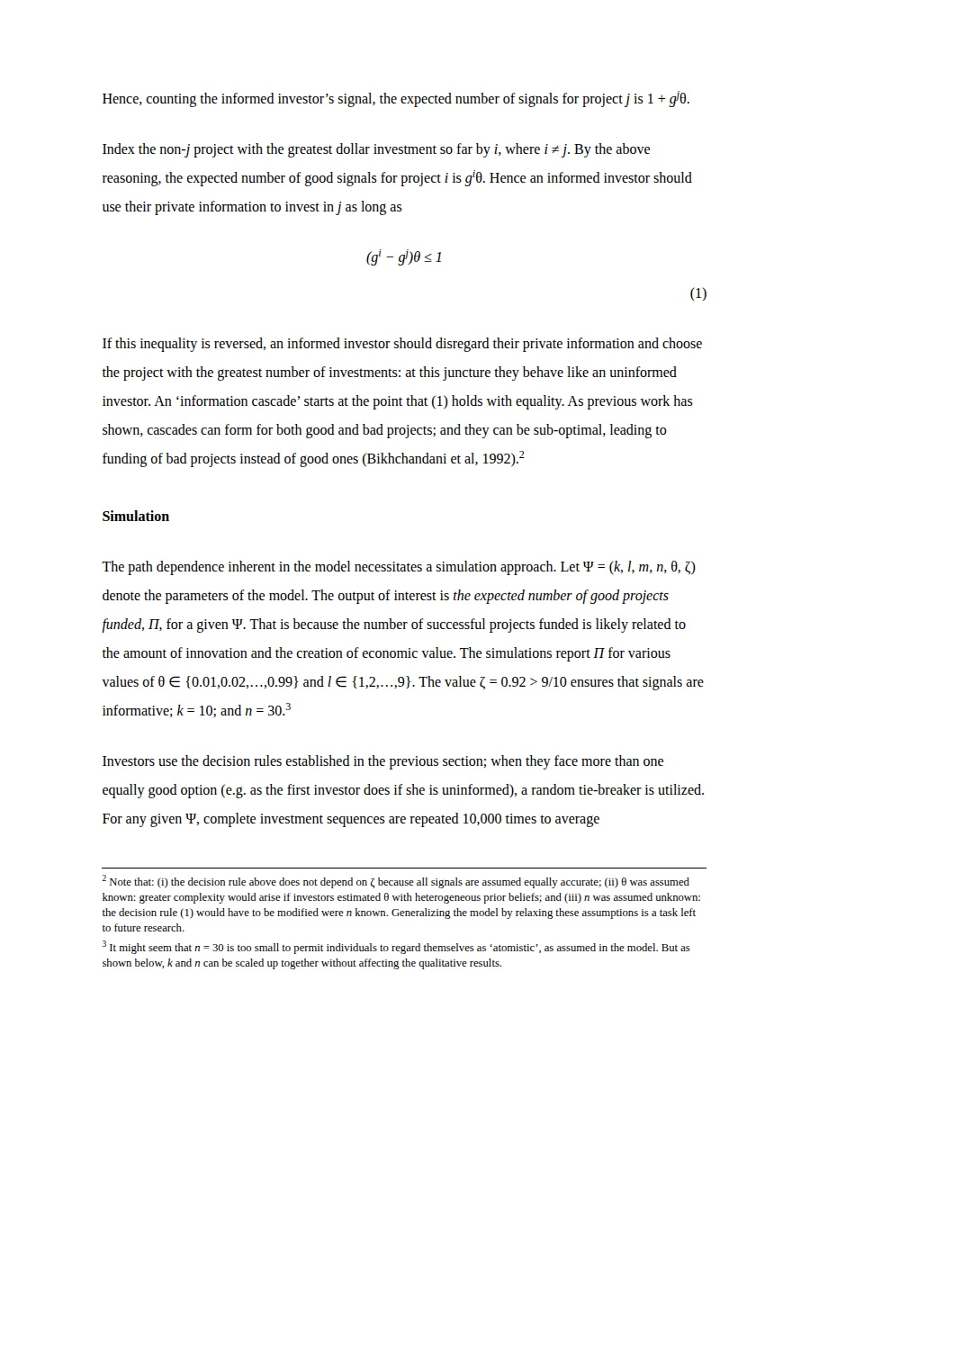Hence, counting the informed investor’s signal, the expected number of signals for project j is 1 + gjθ.
Index the non-j project with the greatest dollar investment so far by i, where i ≠ j. By the above reasoning, the expected number of good signals for project i is giθ. Hence an informed investor should use their private information to invest in j as long as
(gi − gj)θ ≤ 1
(1)
If this inequality is reversed, an informed investor should disregard their private information and choose the project with the greatest number of investments: at this juncture they behave like an uninformed investor. An ‘information cascade’ starts at the point that (1) holds with equality. As previous work has shown, cascades can form for both good and bad projects; and they can be sub-optimal, leading to funding of bad projects instead of good ones (Bikhchandani et al, 1992).2
Simulation
The path dependence inherent in the model necessitates a simulation approach. Let Ψ = (k, l, m, n, θ, ζ) denote the parameters of the model. The output of interest is the expected number of good projects funded, Π, for a given Ψ. That is because the number of successful projects funded is likely related to the amount of innovation and the creation of economic value. The simulations report Π for various values of θ ∈ {0.01,0.02,…,0.99} and l ∈ {1,2,…,9}. The value ζ = 0.92 > 9/10 ensures that signals are informative; k = 10; and n = 30.3
Investors use the decision rules established in the previous section; when they face more than one equally good option (e.g. as the first investor does if she is uninformed), a random tie-breaker is utilized. For any given Ψ, complete investment sequences are repeated 10,000 times to average
2 Note that: (i) the decision rule above does not depend on ζ because all signals are assumed equally accurate; (ii) θ was assumed known: greater complexity would arise if investors estimated θ with heterogeneous prior beliefs; and (iii) n was assumed unknown: the decision rule (1) would have to be modified were n known. Generalizing the model by relaxing these assumptions is a task left to future research.
3 It might seem that n = 30 is too small to permit individuals to regard themselves as ‘atomistic’, as assumed in the model. But as shown below, k and n can be scaled up together without affecting the qualitative results.